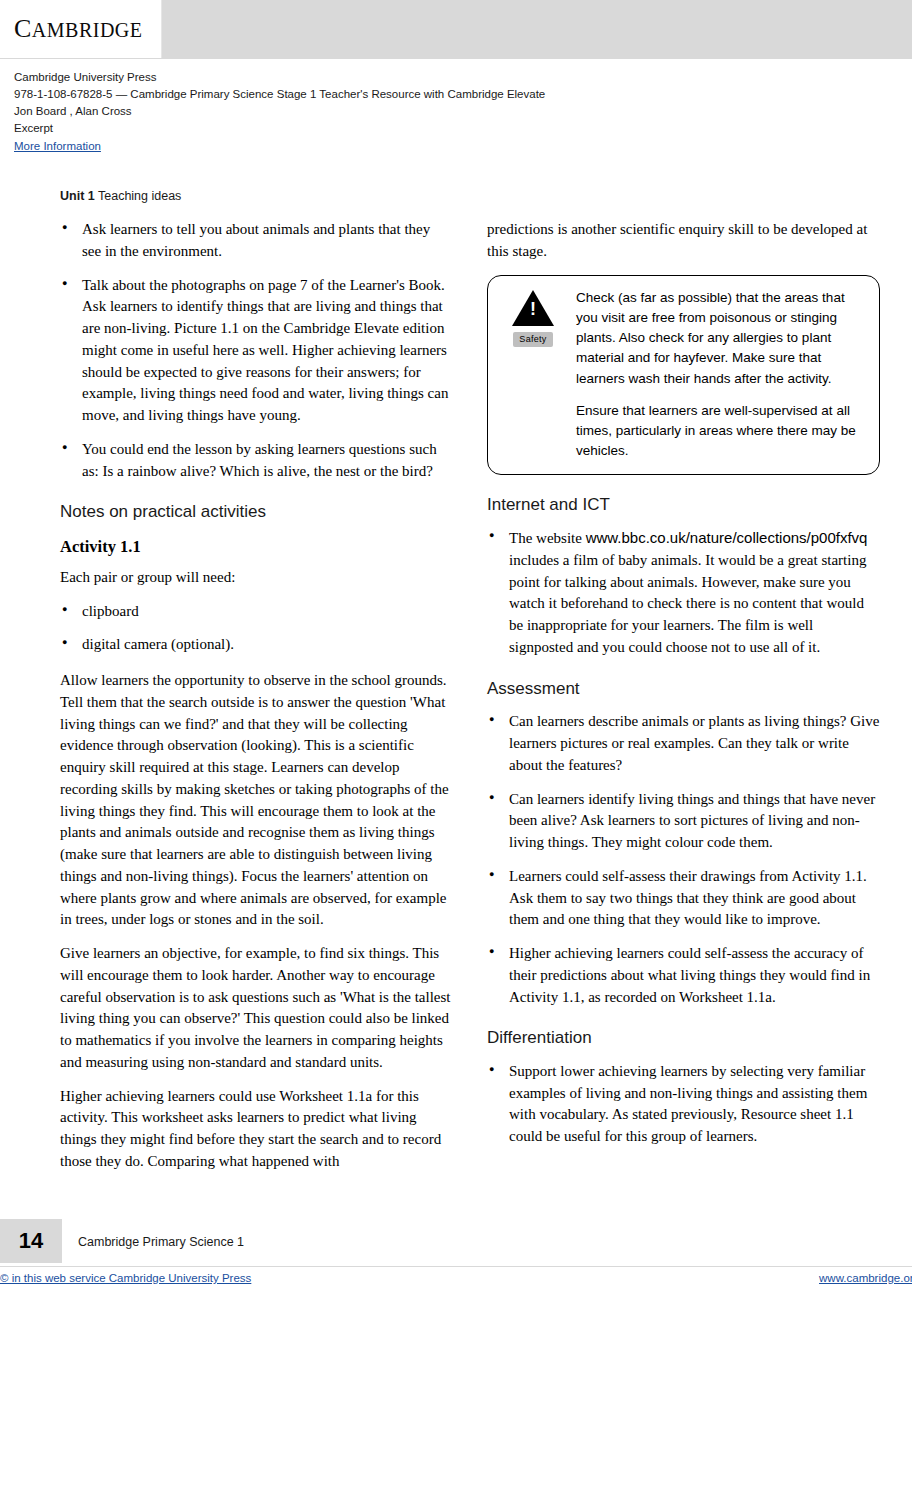CAMBRIDGE
Cambridge University Press
978-1-108-67828-5 — Cambridge Primary Science Stage 1 Teacher's Resource with Cambridge Elevate
Jon Board , Alan Cross
Excerpt
More Information
Unit 1 Teaching ideas
Ask learners to tell you about animals and plants that they see in the environment.
Talk about the photographs on page 7 of the Learner's Book. Ask learners to identify things that are living and things that are non-living. Picture 1.1 on the Cambridge Elevate edition might come in useful here as well. Higher achieving learners should be expected to give reasons for their answers; for example, living things need food and water, living things can move, and living things have young.
You could end the lesson by asking learners questions such as: Is a rainbow alive? Which is alive, the nest or the bird?
Notes on practical activities
Activity 1.1
Each pair or group will need:
clipboard
digital camera (optional).
Allow learners the opportunity to observe in the school grounds. Tell them that the search outside is to answer the question 'What living things can we find?' and that they will be collecting evidence through observation (looking). This is a scientific enquiry skill required at this stage. Learners can develop recording skills by making sketches or taking photographs of the living things they find. This will encourage them to look at the plants and animals outside and recognise them as living things (make sure that learners are able to distinguish between living things and non-living things). Focus the learners' attention on where plants grow and where animals are observed, for example in trees, under logs or stones and in the soil.
Give learners an objective, for example, to find six things. This will encourage them to look harder. Another way to encourage careful observation is to ask questions such as 'What is the tallest living thing you can observe?' This question could also be linked to mathematics if you involve the learners in comparing heights and measuring using non-standard and standard units.
Higher achieving learners could use Worksheet 1.1a for this activity. This worksheet asks learners to predict what living things they might find before they start the search and to record those they do. Comparing what happened with
predictions is another scientific enquiry skill to be developed at this stage.
!
Safety
Check (as far as possible) that the areas that you visit are free from poisonous or stinging plants. Also check for any allergies to plant material and for hayfever. Make sure that learners wash their hands after the activity.
Ensure that learners are well-supervised at all times, particularly in areas where there may be vehicles.
Internet and ICT
The website www.bbc.co.uk/nature/collections/p00fxfvq includes a film of baby animals. It would be a great starting point for talking about animals. However, make sure you watch it beforehand to check there is no content that would be inappropriate for your learners. The film is well signposted and you could choose not to use all of it.
Assessment
Can learners describe animals or plants as living things? Give learners pictures or real examples. Can they talk or write about the features?
Can learners identify living things and things that have never been alive? Ask learners to sort pictures of living and non-living things. They might colour code them.
Learners could self-assess their drawings from Activity 1.1. Ask them to say two things that they think are good about them and one thing that they would like to improve.
Higher achieving learners could self-assess the accuracy of their predictions about what living things they would find in Activity 1.1, as recorded on Worksheet 1.1a.
Differentiation
Support lower achieving learners by selecting very familiar examples of living and non-living things and assisting them with vocabulary. As stated previously, Resource sheet 1.1 could be useful for this group of learners.
14
Cambridge Primary Science 1
© in this web service Cambridge University Press www.cambridge.org